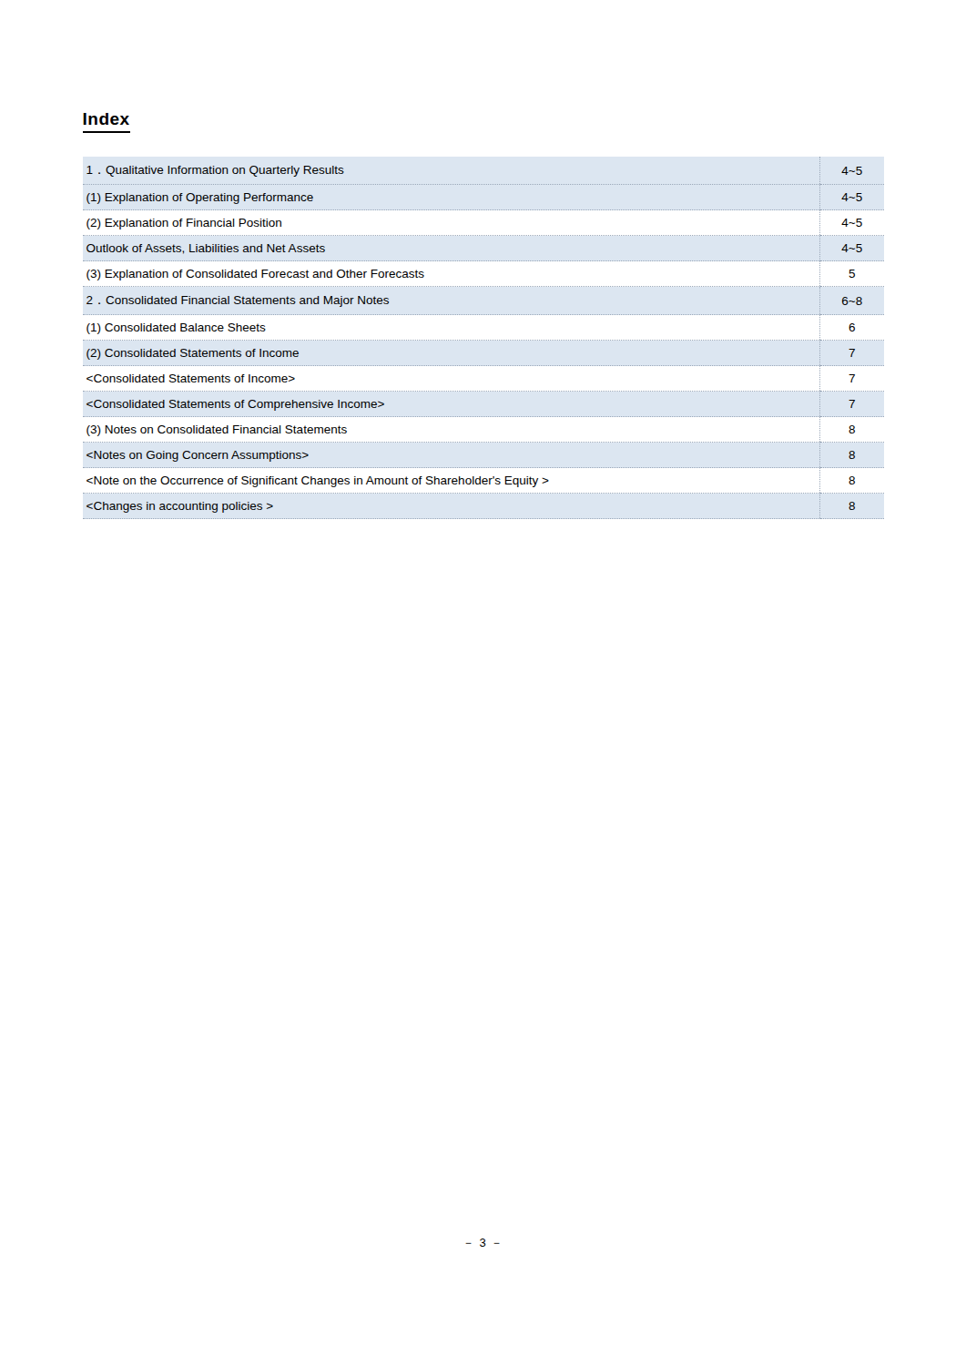Index
| 1．Qualitative Information on Quarterly Results | 4~5 |
| (1) Explanation of Operating Performance | 4~5 |
| (2) Explanation of Financial Position | 4~5 |
| Outlook of Assets, Liabilities and Net Assets | 4~5 |
| (3) Explanation of Consolidated Forecast and Other Forecasts | 5 |
| 2．Consolidated Financial Statements and Major Notes | 6~8 |
| (1) Consolidated Balance Sheets | 6 |
| (2) Consolidated Statements of Income | 7 |
| <Consolidated Statements of Income> | 7 |
| <Consolidated Statements of Comprehensive Income> | 7 |
| (3) Notes on Consolidated Financial Statements | 8 |
| <Notes on Going Concern Assumptions> | 8 |
| <Note on the Occurrence of Significant Changes in Amount of Shareholder's Equity > | 8 |
| <Changes in accounting policies > | 8 |
－ 3 －